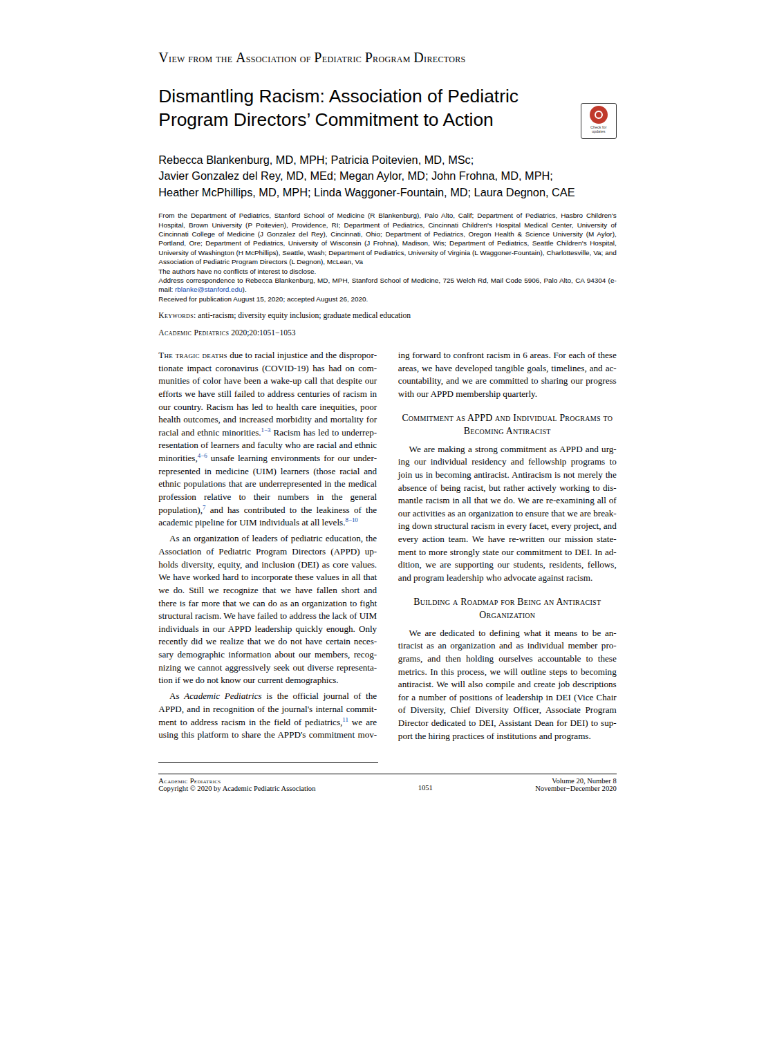View from the Association of Pediatric Program Directors
Check for
updates
Dismantling Racism: Association of Pediatric Program Directors’ Commitment to Action
Rebecca Blankenburg, MD, MPH; Patricia Poitevien, MD, MSc;
Javier Gonzalez del Rey, MD, MEd; Megan Aylor, MD; John Frohna, MD, MPH;
Heather McPhillips, MD, MPH; Linda Waggoner-Fountain, MD; Laura Degnon, CAE
From the Department of Pediatrics, Stanford School of Medicine (R Blankenburg), Palo Alto, Calif; Department of Pediatrics, Hasbro Children's Hospital, Brown University (P Poitevien), Providence, RI; Department of Pediatrics, Cincinnati Children's Hospital Medical Center, University of Cincinnati College of Medicine (J Gonzalez del Rey), Cincinnati, Ohio; Department of Pediatrics, Oregon Health & Science University (M Aylor), Portland, Ore; Department of Pediatrics, University of Wisconsin (J Frohna), Madison, Wis; Department of Pediatrics, Seattle Children's Hospital, University of Washington (H McPhillips), Seattle, Wash; Department of Pediatrics, University of Virginia (L Waggoner-Fountain), Charlottesville, Va; and Association of Pediatric Program Directors (L Degnon), McLean, Va
The authors have no conflicts of interest to disclose.
Address correspondence to Rebecca Blankenburg, MD, MPH, Stanford School of Medicine, 725 Welch Rd, Mail Code 5906, Palo Alto, CA 94304 (e-mail: rblanke@stanford.edu).
Received for publication August 15, 2020; accepted August 26, 2020.
Keywords: anti-racism; diversity equity inclusion; graduate medical education
Academic Pediatrics 2020;20:1051−1053
The tragic deaths due to racial injustice and the disproportionate impact coronavirus (COVID-19) has had on communities of color have been a wake-up call that despite our efforts we have still failed to address centuries of racism in our country. Racism has led to health care inequities, poor health outcomes, and increased morbidity and mortality for racial and ethnic minorities.1−3 Racism has led to underrepresentation of learners and faculty who are racial and ethnic minorities,4−6 unsafe learning environments for our underrepresented in medicine (UIM) learners (those racial and ethnic populations that are underrepresented in the medical profession relative to their numbers in the general population),7 and has contributed to the leakiness of the academic pipeline for UIM individuals at all levels.8−10
As an organization of leaders of pediatric education, the Association of Pediatric Program Directors (APPD) upholds diversity, equity, and inclusion (DEI) as core values. We have worked hard to incorporate these values in all that we do. Still we recognize that we have fallen short and there is far more that we can do as an organization to fight structural racism. We have failed to address the lack of UIM individuals in our APPD leadership quickly enough. Only recently did we realize that we do not have certain necessary demographic information about our members, recognizing we cannot aggressively seek out diverse representation if we do not know our current demographics.
As Academic Pediatrics is the official journal of the APPD, and in recognition of the journal's internal commitment to address racism in the field of pediatrics,11 we are using this platform to share the APPD's commitment moving forward to confront racism in 6 areas. For each of these areas, we have developed tangible goals, timelines, and accountability, and we are committed to sharing our progress with our APPD membership quarterly.
Commitment as APPD and Individual Programs to Becoming Antiracist
We are making a strong commitment as APPD and urging our individual residency and fellowship programs to join us in becoming antiracist. Antiracism is not merely the absence of being racist, but rather actively working to dismantle racism in all that we do. We are re-examining all of our activities as an organization to ensure that we are breaking down structural racism in every facet, every project, and every action team. We have re-written our mission statement to more strongly state our commitment to DEI. In addition, we are supporting our students, residents, fellows, and program leadership who advocate against racism.
Building a Roadmap for Being an Antiracist Organization
We are dedicated to defining what it means to be antiracist as an organization and as individual member programs, and then holding ourselves accountable to these metrics. In this process, we will outline steps to becoming antiracist. We will also compile and create job descriptions for a number of positions of leadership in DEI (Vice Chair of Diversity, Chief Diversity Officer, Associate Program Director dedicated to DEI, Assistant Dean for DEI) to support the hiring practices of institutions and programs.
Academic Pediatrics
Copyright © 2020 by Academic Pediatric Association
1051
Volume 20, Number 8
November−December 2020